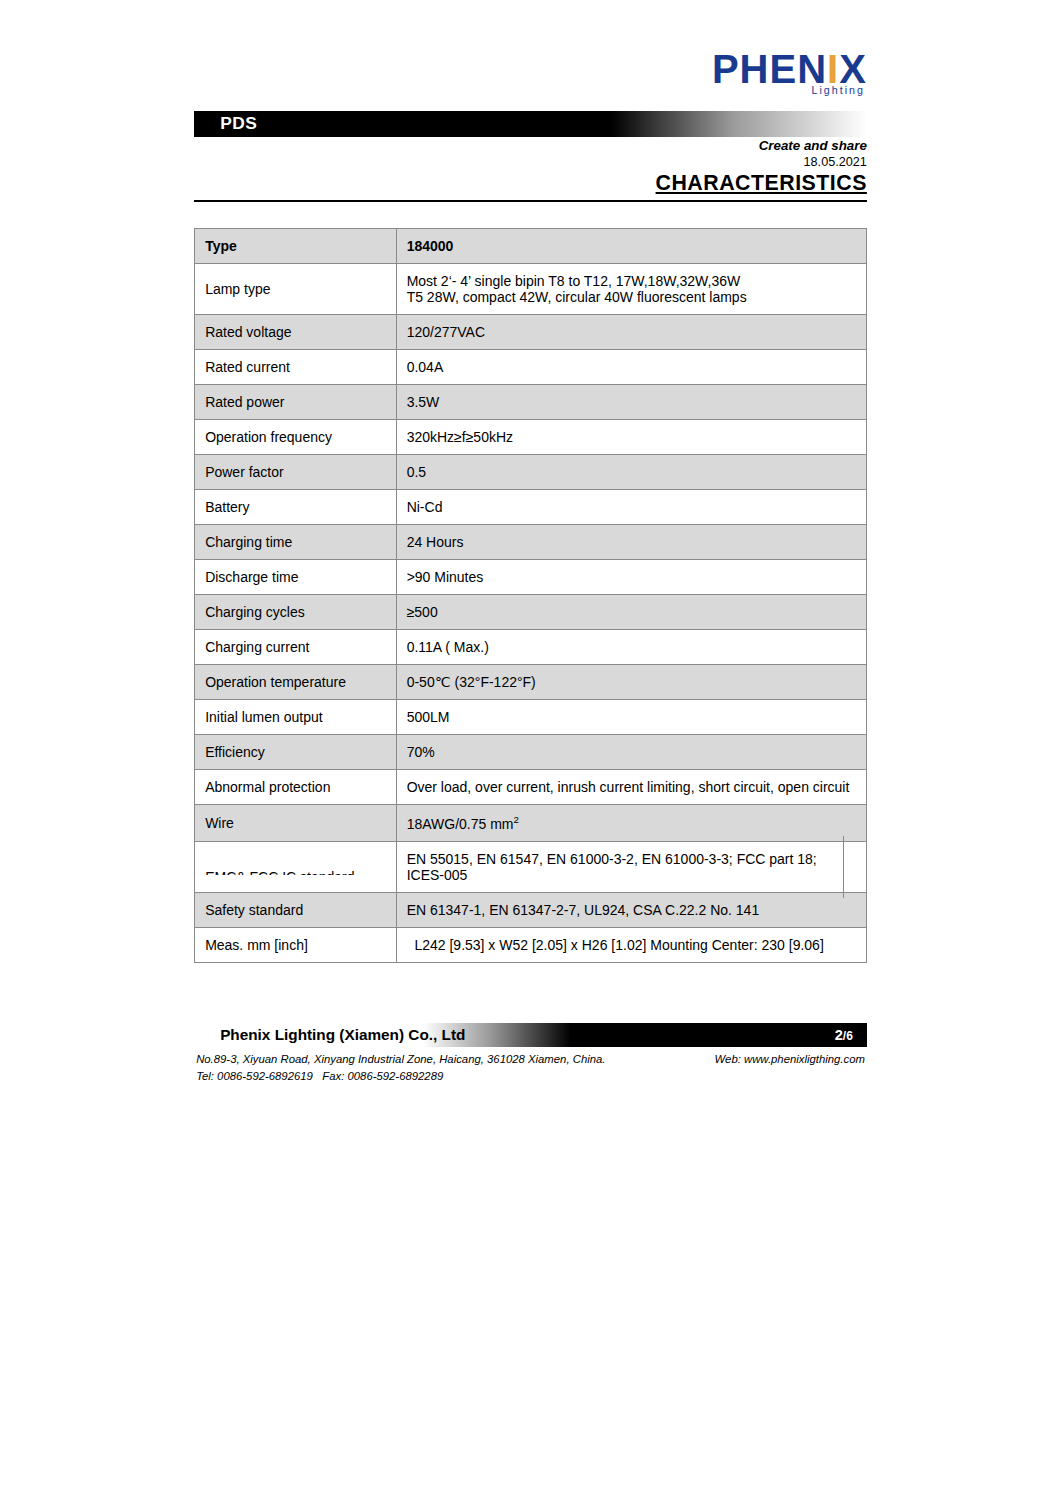PHENIX
Lighting
PDS
Create and share
18.05.2021
CHARACTERISTICS
| Type | 184000 |
| Lamp type | Most 2‘- 4’ single bipin T8 to T12, 17W,18W,32W,36W T5 28W, compact 42W, circular 40W fluorescent lamps |
| Rated voltage | 120/277VAC |
| Rated current | 0.04A |
| Rated power | 3.5W |
| Operation frequency | 320kHz≥f≥50kHz |
| Power factor | 0.5 |
| Battery | Ni-Cd |
| Charging time | 24 Hours |
| Discharge time | >90 Minutes |
| Charging cycles | ≥500 |
| Charging current | 0.11A ( Max.) |
| Operation temperature | 0-50℃ (32°F-122°F) |
| Initial lumen output | 500LM |
| Efficiency | 70% |
| Abnormal protection | Over load, over current, inrush current limiting, short circuit, open circuit |
| Wire | 18AWG/0.75 mm 2 |
| EMC& FCC IC standard | EN 55015, EN 61547, EN 61000-3-2, EN 61000-3-3; FCC part 18; ICES-005 |
| Safety standard | EN 61347-1, EN 61347-2-7, UL924, CSA C.22.2 No. 141 |
| Meas. mm [inch] | L242 [9.53] x W52 [2.05] x H26 [1.02] Mounting Center: 230 [9.06] |
Phenix Lighting (Xiamen) Co., Ltd
2/6
No.89-3, Xiyuan Road, Xinyang Industrial Zone, Haicang, 361028 Xiamen, China.
Tel: 0086-592-6892619 Fax: 0086-592-6892289
Web: www.phenixligthing.com